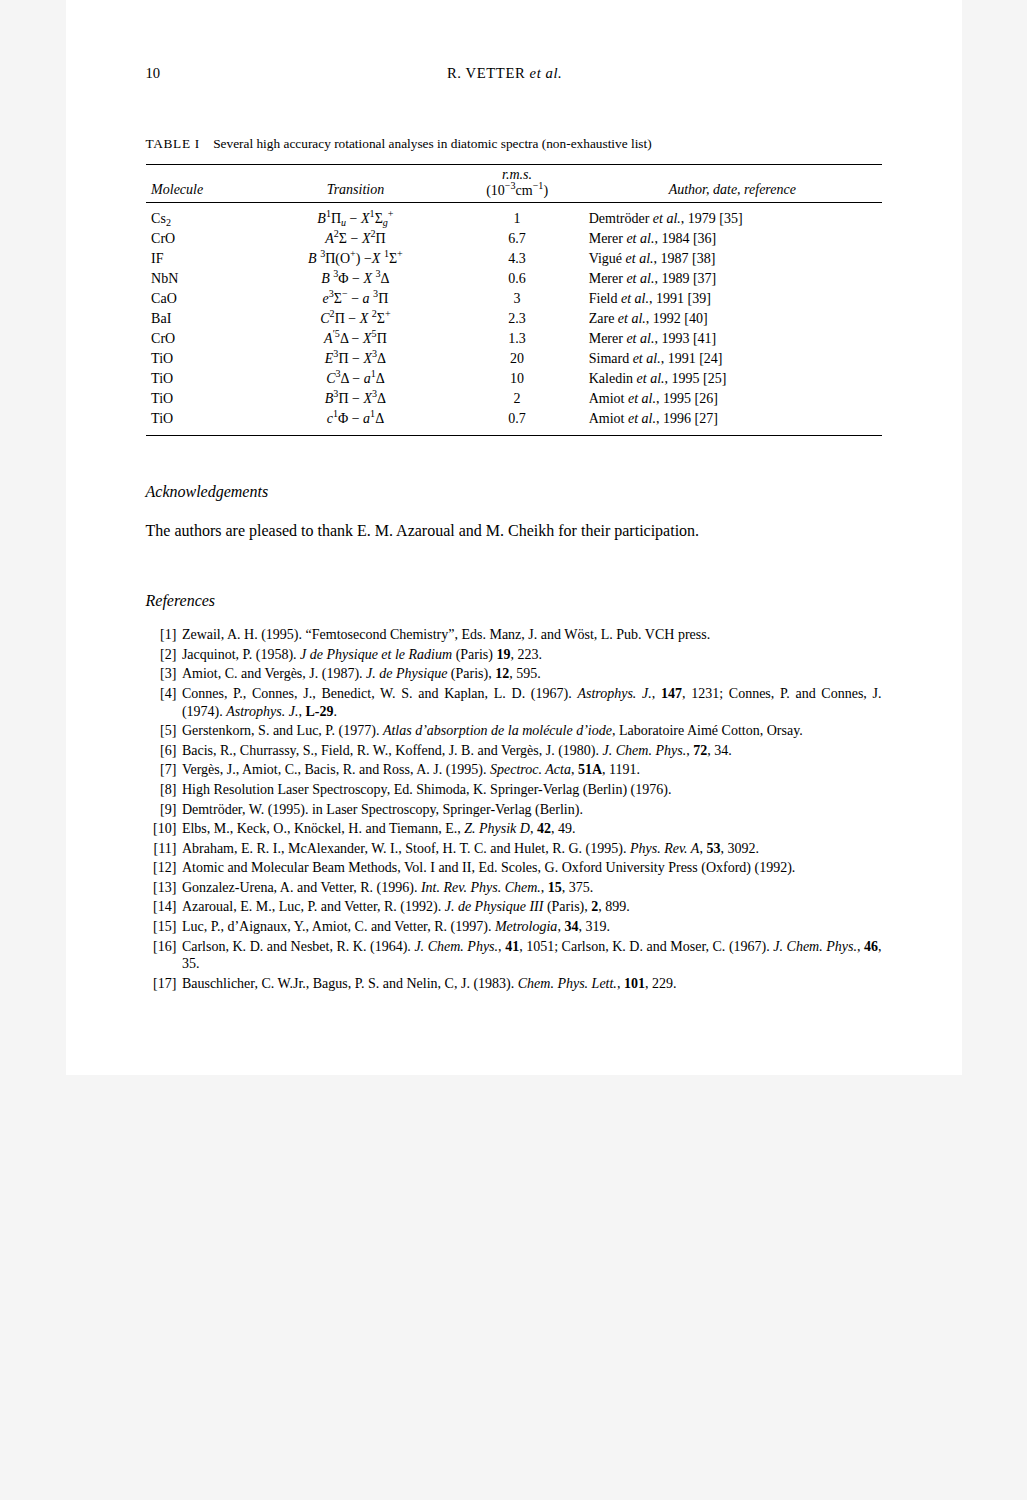10
R. VETTER et al.
TABLE I Several high accuracy rotational analyses in diatomic spectra (non-exhaustive list)
| Molecule | Transition | r.m.s. (10 −3 cm −1 ) | Author, date, reference |
| --- | --- | --- | --- |
| Cs 2 | B 1 Π u − X 1 Σ g + | 1 | Demtröder et al. , 1979 [35] |
| CrO | A 2 Σ − X 2 Π | 6.7 | Merer et al. , 1984 [36] |
| IF | B 3 Π(O + ) − X 1 Σ + | 4.3 | Vigué et al. , 1987 [38] |
| NbN | B 3 Φ − X 3 Δ | 0.6 | Merer et al. , 1989 [37] |
| CaO | e 3 Σ − − a 3 Π | 3 | Field et al. , 1991 [39] |
| BaI | C 2 Π − X 2 Σ + | 2.3 | Zare et al. , 1992 [40] |
| CrO | A ′5 Δ − X 5 Π | 1.3 | Merer et al. , 1993 [41] |
| TiO | E 3 Π − X 3 Δ | 20 | Simard et al. , 1991 [24] |
| TiO | C 3 Δ − a 1 Δ | 10 | Kaledin et al. , 1995 [25] |
| TiO | B 3 Π − X 3 Δ | 2 | Amiot et al. , 1995 [26] |
| TiO | c 1 Φ − a 1 Δ | 0.7 | Amiot et al. , 1996 [27] |
Acknowledgements
The authors are pleased to thank E. M. Azaroual and M. Cheikh for their participation.
References
[1] Zewail, A. H. (1995). “Femtosecond Chemistry”, Eds. Manz, J. and Wöst, L. Pub. VCH press.
[2] Jacquinot, P. (1958). J de Physique et le Radium (Paris) 19, 223.
[3] Amiot, C. and Vergès, J. (1987). J. de Physique (Paris), 12, 595.
[4] Connes, P., Connes, J., Benedict, W. S. and Kaplan, L. D. (1967). Astrophys. J., 147, 1231; Connes, P. and Connes, J. (1974). Astrophys. J., L-29.
[5] Gerstenkorn, S. and Luc, P. (1977). Atlas d’absorption de la molécule d’iode, Laboratoire Aimé Cotton, Orsay.
[6] Bacis, R., Churrassy, S., Field, R. W., Koffend, J. B. and Vergès, J. (1980). J. Chem. Phys., 72, 34.
[7] Vergès, J., Amiot, C., Bacis, R. and Ross, A. J. (1995). Spectroc. Acta, 51A, 1191.
[8] High Resolution Laser Spectroscopy, Ed. Shimoda, K. Springer-Verlag (Berlin) (1976).
[9] Demtröder, W. (1995). in Laser Spectroscopy, Springer-Verlag (Berlin).
[10] Elbs, M., Keck, O., Knöckel, H. and Tiemann, E., Z. Physik D, 42, 49.
[11] Abraham, E. R. I., McAlexander, W. I., Stoof, H. T. C. and Hulet, R. G. (1995). Phys. Rev. A, 53, 3092.
[12] Atomic and Molecular Beam Methods, Vol. I and II, Ed. Scoles, G. Oxford University Press (Oxford) (1992).
[13] Gonzalez-Urena, A. and Vetter, R. (1996). Int. Rev. Phys. Chem., 15, 375.
[14] Azaroual, E. M., Luc, P. and Vetter, R. (1992). J. de Physique III (Paris), 2, 899.
[15] Luc, P., d’Aignaux, Y., Amiot, C. and Vetter, R. (1997). Metrologia, 34, 319.
[16] Carlson, K. D. and Nesbet, R. K. (1964). J. Chem. Phys., 41, 1051; Carlson, K. D. and Moser, C. (1967). J. Chem. Phys., 46, 35.
[17] Bauschlicher, C. W.Jr., Bagus, P. S. and Nelin, C, J. (1983). Chem. Phys. Lett., 101, 229.